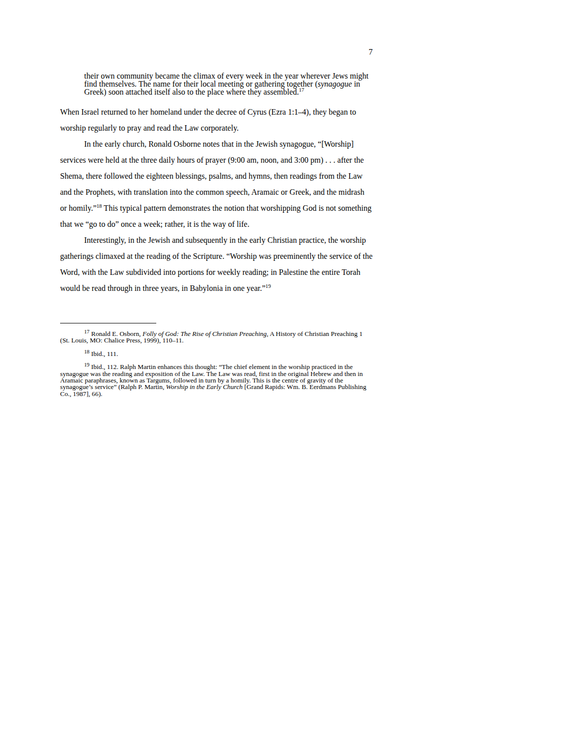7
their own community became the climax of every week in the year wherever Jews might find themselves. The name for their local meeting or gathering together (synagogue in Greek) soon attached itself also to the place where they assembled.17
When Israel returned to her homeland under the decree of Cyrus (Ezra 1:1–4), they began to worship regularly to pray and read the Law corporately.
In the early church, Ronald Osborne notes that in the Jewish synagogue, “[Worship] services were held at the three daily hours of prayer (9:00 am, noon, and 3:00 pm) . . . after the Shema, there followed the eighteen blessings, psalms, and hymns, then readings from the Law and the Prophets, with translation into the common speech, Aramaic or Greek, and the midrash or homily.”18 This typical pattern demonstrates the notion that worshipping God is not something that we “go to do” once a week; rather, it is the way of life.
Interestingly, in the Jewish and subsequently in the early Christian practice, the worship gatherings climaxed at the reading of the Scripture. “Worship was preeminently the service of the Word, with the Law subdivided into portions for weekly reading; in Palestine the entire Torah would be read through in three years, in Babylonia in one year.”19
17 Ronald E. Osborn, Folly of God: The Rise of Christian Preaching, A History of Christian Preaching 1 (St. Louis, MO: Chalice Press, 1999), 110–11.
18 Ibid., 111.
19 Ibid., 112. Ralph Martin enhances this thought: “The chief element in the worship practiced in the synagogue was the reading and exposition of the Law. The Law was read, first in the original Hebrew and then in Aramaic paraphrases, known as Targums, followed in turn by a homily. This is the centre of gravity of the synagogue’s service” (Ralph P. Martin, Worship in the Early Church [Grand Rapids: Wm. B. Eerdmans Publishing Co., 1987], 66).